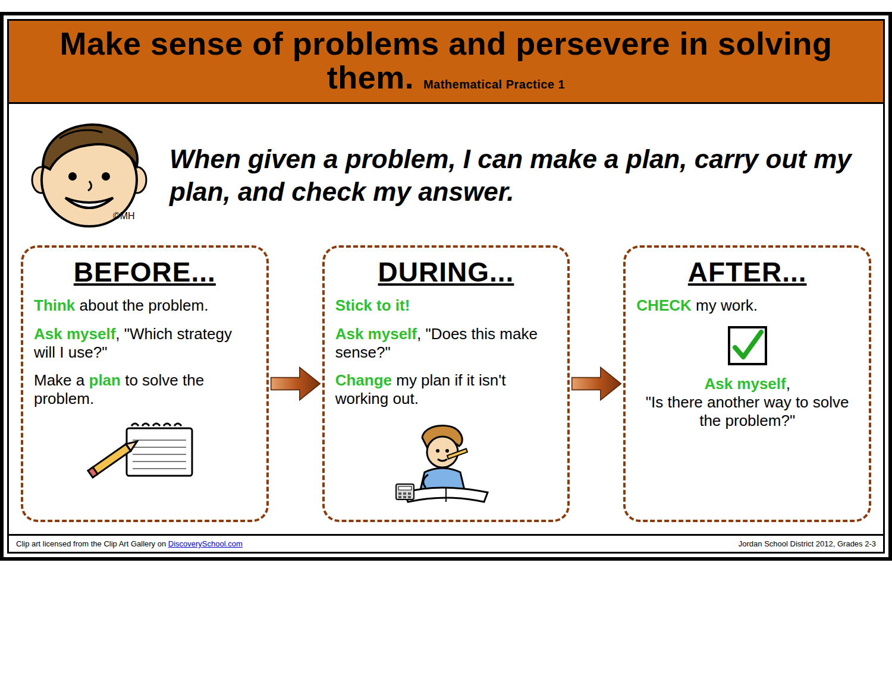Make sense of problems and persevere in solving them. Mathematical Practice 1
©MH
When given a problem, I can make a plan, carry out my plan, and check my answer.
BEFORE...
Think about the problem.
Ask myself, "Which strategy will I use?"
Make a plan to solve the problem.
DURING...
Stick to it!
Ask myself, "Does this make sense?"
Change my plan if it isn't working out.
AFTER...
CHECK my work.
Ask myself,
"Is there another way to solve the problem?"
Clip art licensed from the Clip Art Gallery on DiscoverySchool.com Jordan School District 2012, Grades 2-3